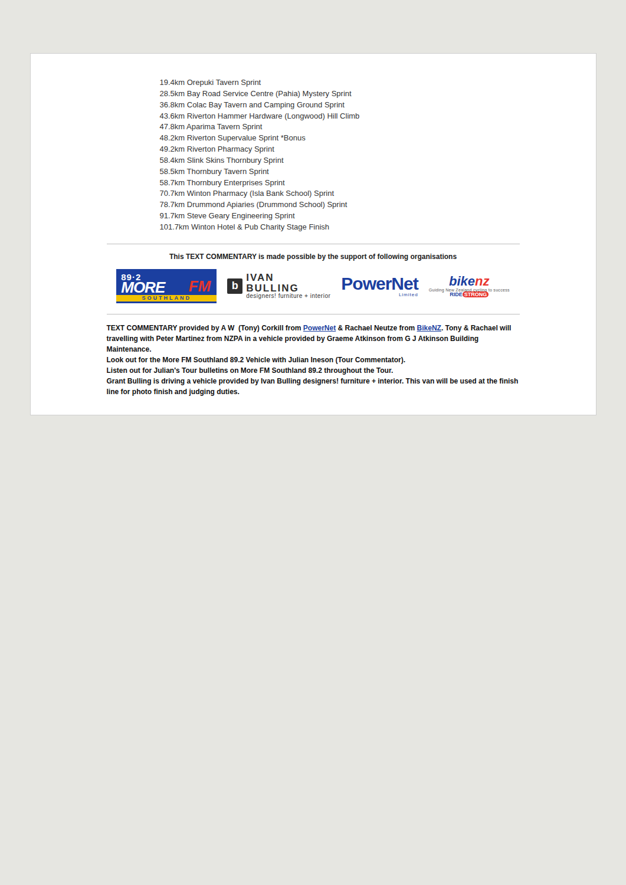19.4km Orepuki Tavern Sprint
28.5km Bay Road Service Centre (Pahia) Mystery Sprint
36.8km Colac Bay Tavern and Camping Ground Sprint
43.6km Riverton Hammer Hardware (Longwood) Hill Climb
47.8km Aparima Tavern Sprint
48.2km Riverton Supervalue Sprint *Bonus
49.2km Riverton Pharmacy Sprint
58.4km Slink Skins Thornbury Sprint
58.5km Thornbury Tavern Sprint
58.7km Thornbury Enterprises Sprint
70.7km Winton Pharmacy (Isla Bank School) Sprint
78.7km Drummond Apiaries (Drummond School) Sprint
91.7km Steve Geary Engineering Sprint
101.7km Winton Hotel & Pub Charity Stage Finish
This TEXT COMMENTARY is made possible by the support of following organisations
89·2 MORE FM SOUTHLAND
b
IVAN
BULLING
designers! furniture + interior
PowerNet
Limited
bikenz
Guiding New Zealand cycling to success
RIDESTRONG
TEXT COMMENTARY provided by A W (Tony) Corkill from PowerNet & Rachael Neutze from BikeNZ. Tony & Rachael will travelling with Peter Martinez from NZPA in a vehicle provided by Graeme Atkinson from G J Atkinson Building Maintenance.
Look out for the More FM Southland 89.2 Vehicle with Julian Ineson (Tour Commentator).
Listen out for Julian's Tour bulletins on More FM Southland 89.2 throughout the Tour.
Grant Bulling is driving a vehicle provided by Ivan Bulling designers! furniture + interior. This van will be used at the finish line for photo finish and judging duties.